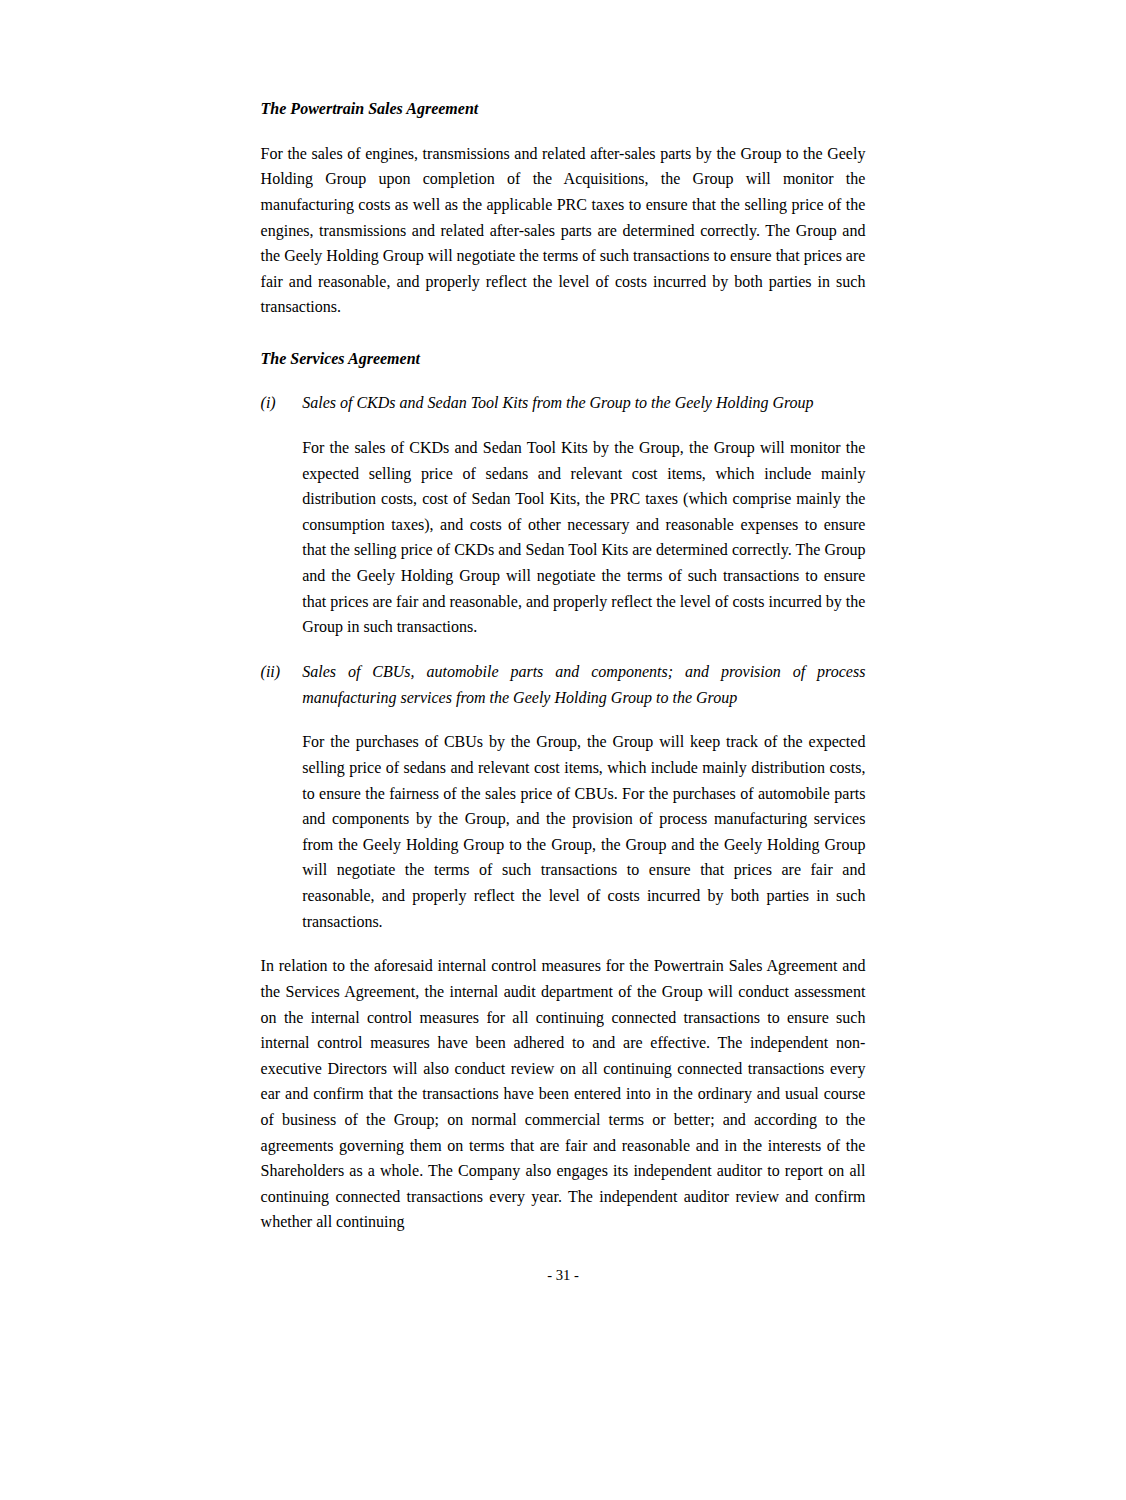The Powertrain Sales Agreement
For the sales of engines, transmissions and related after-sales parts by the Group to the Geely Holding Group upon completion of the Acquisitions, the Group will monitor the manufacturing costs as well as the applicable PRC taxes to ensure that the selling price of the engines, transmissions and related after-sales parts are determined correctly. The Group and the Geely Holding Group will negotiate the terms of such transactions to ensure that prices are fair and reasonable, and properly reflect the level of costs incurred by both parties in such transactions.
The Services Agreement
(i)
Sales of CKDs and Sedan Tool Kits from the Group to the Geely Holding Group
For the sales of CKDs and Sedan Tool Kits by the Group, the Group will monitor the expected selling price of sedans and relevant cost items, which include mainly distribution costs, cost of Sedan Tool Kits, the PRC taxes (which comprise mainly the consumption taxes), and costs of other necessary and reasonable expenses to ensure that the selling price of CKDs and Sedan Tool Kits are determined correctly. The Group and the Geely Holding Group will negotiate the terms of such transactions to ensure that prices are fair and reasonable, and properly reflect the level of costs incurred by the Group in such transactions.
(ii)
Sales of CBUs, automobile parts and components; and provision of process manufacturing services from the Geely Holding Group to the Group
For the purchases of CBUs by the Group, the Group will keep track of the expected selling price of sedans and relevant cost items, which include mainly distribution costs, to ensure the fairness of the sales price of CBUs. For the purchases of automobile parts and components by the Group, and the provision of process manufacturing services from the Geely Holding Group to the Group, the Group and the Geely Holding Group will negotiate the terms of such transactions to ensure that prices are fair and reasonable, and properly reflect the level of costs incurred by both parties in such transactions.
In relation to the aforesaid internal control measures for the Powertrain Sales Agreement and the Services Agreement, the internal audit department of the Group will conduct assessment on the internal control measures for all continuing connected transactions to ensure such internal control measures have been adhered to and are effective. The independent non-executive Directors will also conduct review on all continuing connected transactions every ear and confirm that the transactions have been entered into in the ordinary and usual course of business of the Group; on normal commercial terms or better; and according to the agreements governing them on terms that are fair and reasonable and in the interests of the Shareholders as a whole. The Company also engages its independent auditor to report on all continuing connected transactions every year. The independent auditor review and confirm whether all continuing
- 31 -